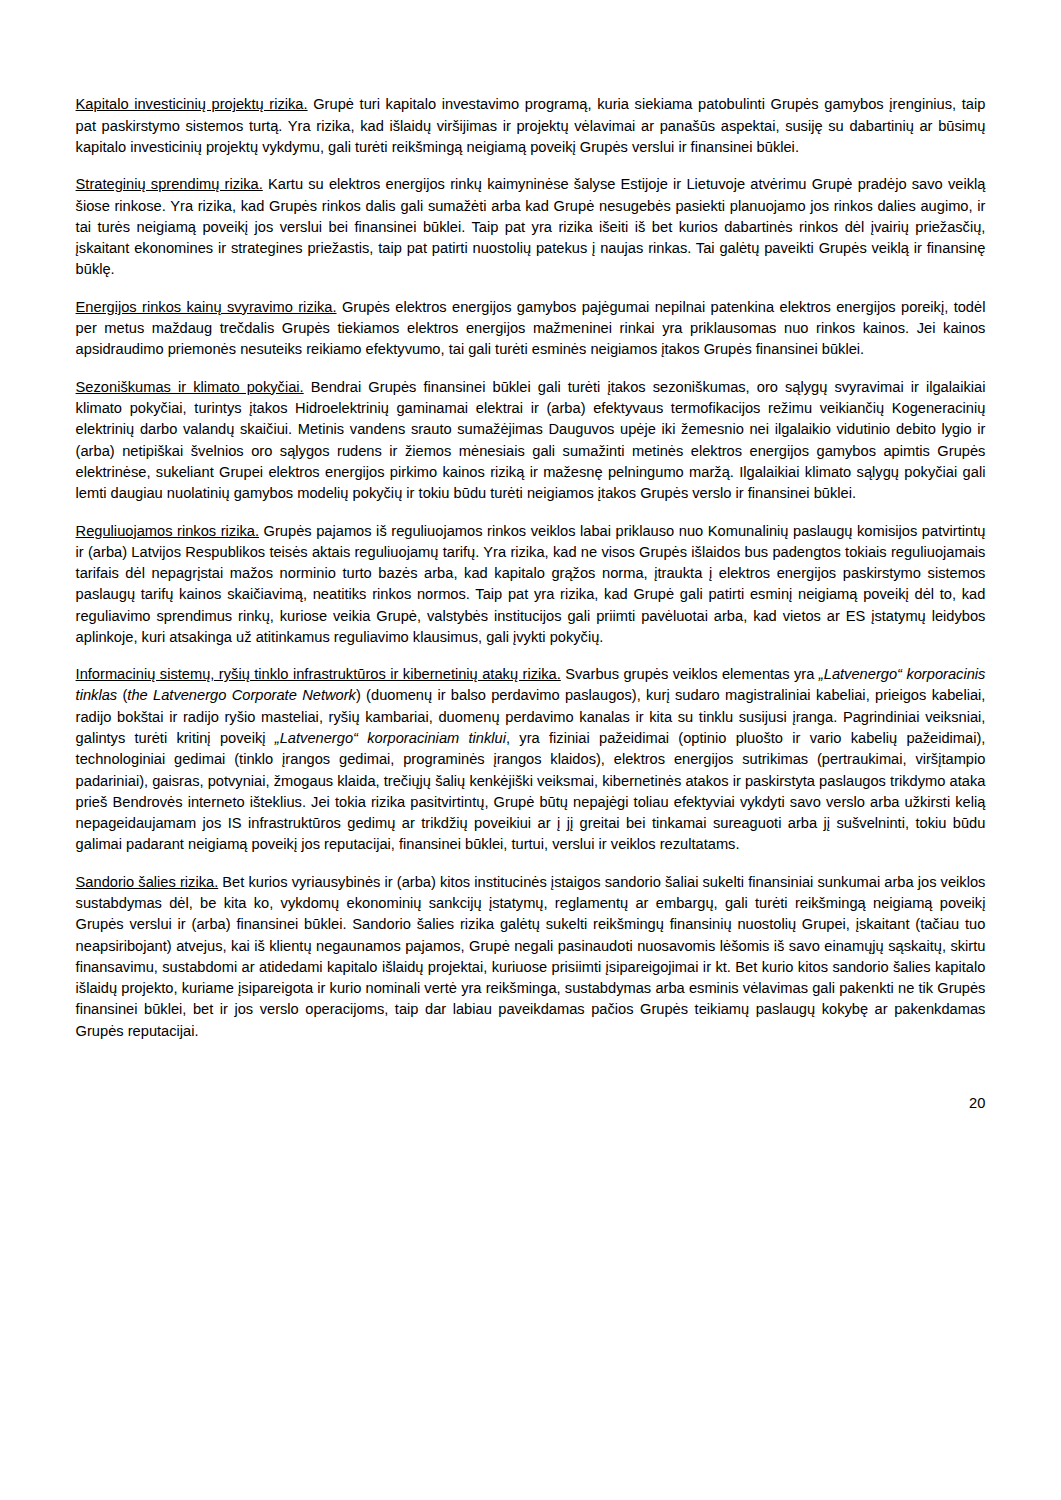Kapitalo investicinių projektų rizika. Grupė turi kapitalo investavimo programą, kuria siekiama patobulinti Grupės gamybos įrenginius, taip pat paskirstymo sistemos turtą. Yra rizika, kad išlaidų viršijimas ir projektų vėlavimai ar panašūs aspektai, susiję su dabartinių ar būsimų kapitalo investicinių projektų vykdymu, gali turėti reikšmingą neigiamą poveikį Grupės verslui ir finansinei būklei.
Strateginių sprendimų rizika. Kartu su elektros energijos rinkų kaimyninėse šalyse Estijoje ir Lietuvoje atvėrimu Grupė pradėjo savo veiklą šiose rinkose. Yra rizika, kad Grupės rinkos dalis gali sumažėti arba kad Grupė nesugebės pasiekti planuojamo jos rinkos dalies augimo, ir tai turės neigiamą poveikį jos verslui bei finansinei būklei. Taip pat yra rizika išeiti iš bet kurios dabartinės rinkos dėl įvairių priežasčių, įskaitant ekonomines ir strategines priežastis, taip pat patirti nuostolių patekus į naujas rinkas. Tai galėtų paveikti Grupės veiklą ir finansinę būklę.
Energijos rinkos kainų svyravimo rizika. Grupės elektros energijos gamybos pajėgumai nepilnai patenkina elektros energijos poreikį, todėl per metus maždaug trečdalis Grupės tiekiamos elektros energijos mažmeninei rinkai yra priklausomas nuo rinkos kainos. Jei kainos apsidraudimo priemonės nesuteiks reikiamo efektyvumo, tai gali turėti esminės neigiamos įtakos Grupės finansinei būklei.
Sezoniškumas ir klimato pokyčiai. Bendrai Grupės finansinei būklei gali turėti įtakos sezoniškumas, oro sąlygų svyravimai ir ilgalaikiai klimato pokyčiai, turintys įtakos Hidroelektrinių gaminamai elektrai ir (arba) efektyvaus termofikacijos režimu veikiančių Kogeneracinių elektrinių darbo valandų skaičiui. Metinis vandens srauto sumažėjimas Dauguvos upėje iki žemesnio nei ilgalaikio vidutinio debito lygio ir (arba) netipiškai švelnios oro sąlygos rudens ir žiemos mėnesiais gali sumažinti metinės elektros energijos gamybos apimtis Grupės elektrinėse, sukeliant Grupei elektros energijos pirkimo kainos riziką ir mažesnę pelningumo maržą. Ilgalaikiai klimato sąlygų pokyčiai gali lemti daugiau nuolatinių gamybos modelių pokyčių ir tokiu būdu turėti neigiamos įtakos Grupės verslo ir finansinei būklei.
Reguliuojamos rinkos rizika. Grupės pajamos iš reguliuojamos rinkos veiklos labai priklauso nuo Komunalinių paslaugų komisijos patvirtintų ir (arba) Latvijos Respublikos teisės aktais reguliuojamų tarifų. Yra rizika, kad ne visos Grupės išlaidos bus padengtos tokiais reguliuojamais tarifais dėl nepagrįstai mažos norminio turto bazės arba, kad kapitalo grąžos norma, įtraukta į elektros energijos paskirstymo sistemos paslaugų tarifų kainos skaičiavimą, neatitiks rinkos normos. Taip pat yra rizika, kad Grupė gali patirti esminį neigiamą poveikį dėl to, kad reguliavimo sprendimus rinkų, kuriose veikia Grupė, valstybės institucijos gali priimti pavėluotai arba, kad vietos ar ES įstatymų leidybos aplinkoje, kuri atsakinga už atitinkamus reguliavimo klausimus, gali įvykti pokyčių.
Informacinių sistemų, ryšių tinklo infrastruktūros ir kibernetinių atakų rizika. Svarbus grupės veiklos elementas yra „Latvenergo“ korporacinis tinklas (the Latvenergo Corporate Network) (duomenų ir balso perdavimo paslaugos), kurį sudaro magistraliniai kabeliai, prieigos kabeliai, radijo bokštai ir radijo ryšio masteliai, ryšių kambariai, duomenų perdavimo kanalas ir kita su tinklu susijusi įranga. Pagrindiniai veiksniai, galintys turėti kritinį poveikį „Latvenergo“ korporaciniam tinklui, yra fiziniai pažeidimai (optinio pluošto ir vario kabelių pažeidimai), technologiniai gedimai (tinklo įrangos gedimai, programinės įrangos klaidos), elektros energijos sutrikimas (pertraukimai, viršįtampio padariniai), gaisras, potvyniai, žmogaus klaida, trečiųjų šalių kenkėjiški veiksmai, kibernetinės atakos ir paskirstyta paslaugos trikdymo ataka prieš Bendrovės interneto išteklius. Jei tokia rizika pasitvirtintų, Grupė būtų nepajėgi toliau efektyviai vykdyti savo verslo arba užkirsti kelią nepageidaujamam jos IS infrastruktūros gedimų ar trikdžių poveikiui ar į jį greitai bei tinkamai sureaguoti arba jį sušvelninti, tokiu būdu galimai padarant neigiamą poveikį jos reputacijai, finansinei būklei, turtui, verslui ir veiklos rezultatams.
Sandorio šalies rizika. Bet kurios vyriausybinės ir (arba) kitos institucinės įstaigos sandorio šaliai sukelti finansiniai sunkumai arba jos veiklos sustabdymas dėl, be kita ko, vykdomų ekonominių sankcijų įstatymų, reglamentų ar embargų, gali turėti reikšmingą neigiamą poveikį Grupės verslui ir (arba) finansinei būklei. Sandorio šalies rizika galėtų sukelti reikšmingų finansinių nuostolių Grupei, įskaitant (tačiau tuo neapsiribojant) atvejus, kai iš klientų negaunamos pajamos, Grupė negali pasinaudoti nuosavomis lėšomis iš savo einamųjų sąskaitų, skirtu finansavimu, sustabdomi ar atidedami kapitalo išlaidų projektai, kuriuose prisiimti įsipareigojimai ir kt. Bet kurio kitos sandorio šalies kapitalo išlaidų projekto, kuriame įsipareigota ir kurio nominali vertė yra reikšminga, sustabdymas arba esminis vėlavimas gali pakenkti ne tik Grupės finansinei būklei, bet ir jos verslo operacijoms, taip dar labiau paveikdamas pačios Grupės teikiamų paslaugų kokybę ar pakenkdamas Grupės reputacijai.
20